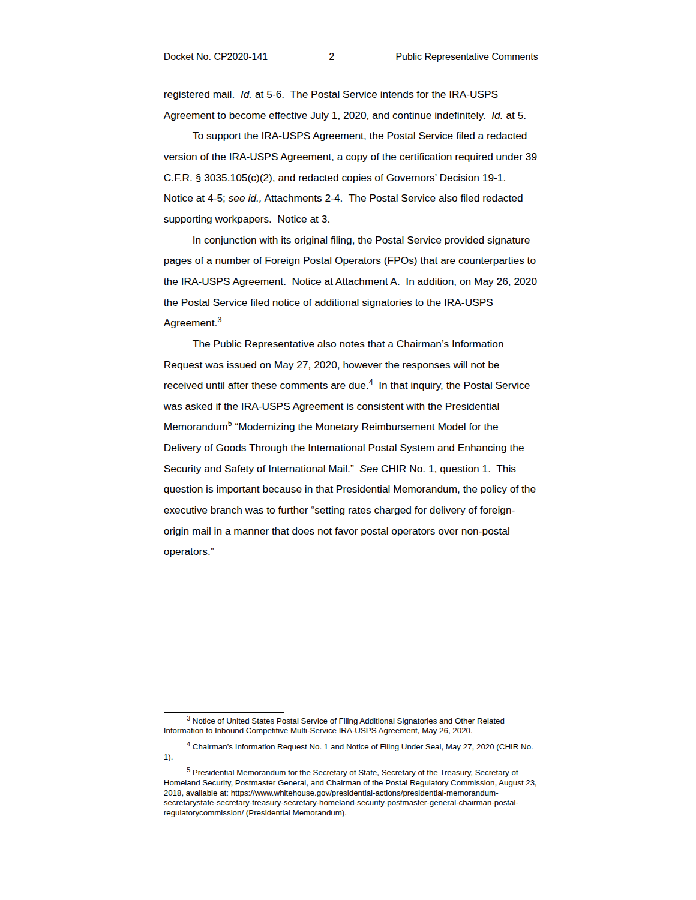Docket No. CP2020-141
2
Public Representative Comments
registered mail. Id. at 5-6. The Postal Service intends for the IRA-USPS Agreement to become effective July 1, 2020, and continue indefinitely. Id. at 5.
To support the IRA-USPS Agreement, the Postal Service filed a redacted version of the IRA-USPS Agreement, a copy of the certification required under 39 C.F.R. § 3035.105(c)(2), and redacted copies of Governors’ Decision 19-1. Notice at 4-5; see id., Attachments 2-4. The Postal Service also filed redacted supporting workpapers. Notice at 3.
In conjunction with its original filing, the Postal Service provided signature pages of a number of Foreign Postal Operators (FPOs) that are counterparties to the IRA-USPS Agreement. Notice at Attachment A. In addition, on May 26, 2020 the Postal Service filed notice of additional signatories to the IRA-USPS Agreement.3
The Public Representative also notes that a Chairman’s Information Request was issued on May 27, 2020, however the responses will not be received until after these comments are due.4 In that inquiry, the Postal Service was asked if the IRA-USPS Agreement is consistent with the Presidential Memorandum5 “Modernizing the Monetary Reimbursement Model for the Delivery of Goods Through the International Postal System and Enhancing the Security and Safety of International Mail.” See CHIR No. 1, question 1. This question is important because in that Presidential Memorandum, the policy of the executive branch was to further “setting rates charged for delivery of foreign-origin mail in a manner that does not favor postal operators over non-postal operators.”
3 Notice of United States Postal Service of Filing Additional Signatories and Other Related Information to Inbound Competitive Multi-Service IRA-USPS Agreement, May 26, 2020.
4 Chairman’s Information Request No. 1 and Notice of Filing Under Seal, May 27, 2020 (CHIR No. 1).
5 Presidential Memorandum for the Secretary of State, Secretary of the Treasury, Secretary of Homeland Security, Postmaster General, and Chairman of the Postal Regulatory Commission, August 23, 2018, available at: https://www.whitehouse.gov/presidential-actions/presidential-memorandum-secretarystate-secretary-treasury-secretary-homeland-security-postmaster-general-chairman-postal-regulatorycommission/ (Presidential Memorandum).